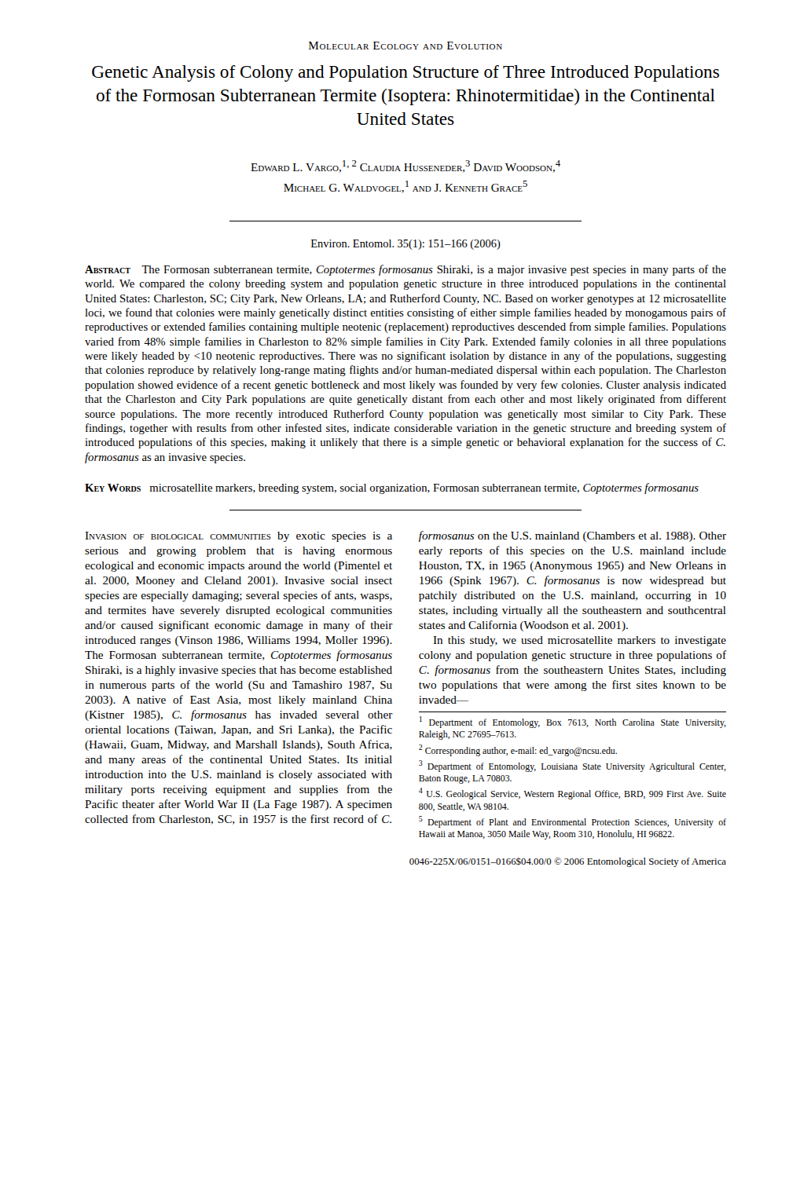Molecular Ecology and Evolution
Genetic Analysis of Colony and Population Structure of Three Introduced Populations of the Formosan Subterranean Termite (Isoptera: Rhinotermitidae) in the Continental United States
Edward L. Vargo,1, 2 Claudia Husseneder,3 David Woodson,4
Michael G. Waldvogel,1 and J. Kenneth Grace5
Environ. Entomol. 35(1): 151–166 (2006)
Abstract The Formosan subterranean termite, Coptotermes formosanus Shiraki, is a major invasive pest species in many parts of the world. We compared the colony breeding system and population genetic structure in three introduced populations in the continental United States: Charleston, SC; City Park, New Orleans, LA; and Rutherford County, NC. Based on worker genotypes at 12 microsatellite loci, we found that colonies were mainly genetically distinct entities consisting of either simple families headed by monogamous pairs of reproductives or extended families containing multiple neotenic (replacement) reproductives descended from simple families. Populations varied from 48% simple families in Charleston to 82% simple families in City Park. Extended family colonies in all three populations were likely headed by <10 neotenic reproductives. There was no significant isolation by distance in any of the populations, suggesting that colonies reproduce by relatively long-range mating flights and/or human-mediated dispersal within each population. The Charleston population showed evidence of a recent genetic bottleneck and most likely was founded by very few colonies. Cluster analysis indicated that the Charleston and City Park populations are quite genetically distant from each other and most likely originated from different source populations. The more recently introduced Rutherford County population was genetically most similar to City Park. These findings, together with results from other infested sites, indicate considerable variation in the genetic structure and breeding system of introduced populations of this species, making it unlikely that there is a simple genetic or behavioral explanation for the success of C. formosanus as an invasive species.
Key Words microsatellite markers, breeding system, social organization, Formosan subterranean termite, Coptotermes formosanus
Invasion of biological communities by exotic species is a serious and growing problem that is having enormous ecological and economic impacts around the world (Pimentel et al. 2000, Mooney and Cleland 2001). Invasive social insect species are especially damaging; several species of ants, wasps, and termites have severely disrupted ecological communities and/or caused significant economic damage in many of their introduced ranges (Vinson 1986, Williams 1994, Moller 1996). The Formosan subterranean termite, Coptotermes formosanus Shiraki, is a highly invasive species that has become established in numerous parts of the world (Su and Tamashiro 1987, Su 2003). A native of East Asia, most likely mainland China (Kistner 1985), C. formosanus has invaded several other oriental locations (Taiwan, Japan, and Sri Lanka), the Pacific (Hawaii, Guam, Midway, and Marshall Islands), South Africa, and many areas of the continental United States. Its initial introduction into the U.S. mainland is closely associated with military ports receiving equipment and supplies from the Pacific theater after World War II (La Fage 1987). A specimen collected from Charleston, SC, in 1957 is the first record of C. formosanus on the U.S. mainland (Chambers et al. 1988). Other early reports of this species on the U.S. mainland include Houston, TX, in 1965 (Anonymous 1965) and New Orleans in 1966 (Spink 1967). C. formosanus is now widespread but patchily distributed on the U.S. mainland, occurring in 10 states, including virtually all the southeastern and southcentral states and California (Woodson et al. 2001).
In this study, we used microsatellite markers to investigate colony and population genetic structure in three populations of C. formosanus from the southeastern Unites States, including two populations that were among the first sites known to be invaded—
1 Department of Entomology, Box 7613, North Carolina State University, Raleigh, NC 27695–7613.
2 Corresponding author, e-mail: ed_vargo@ncsu.edu.
3 Department of Entomology, Louisiana State University Agricultural Center, Baton Rouge, LA 70803.
4 U.S. Geological Service, Western Regional Office, BRD, 909 First Ave. Suite 800, Seattle, WA 98104.
5 Department of Plant and Environmental Protection Sciences, University of Hawaii at Manoa, 3050 Maile Way, Room 310, Honolulu, HI 96822.
0046-225X/06/0151–0166$04.00/0 © 2006 Entomological Society of America